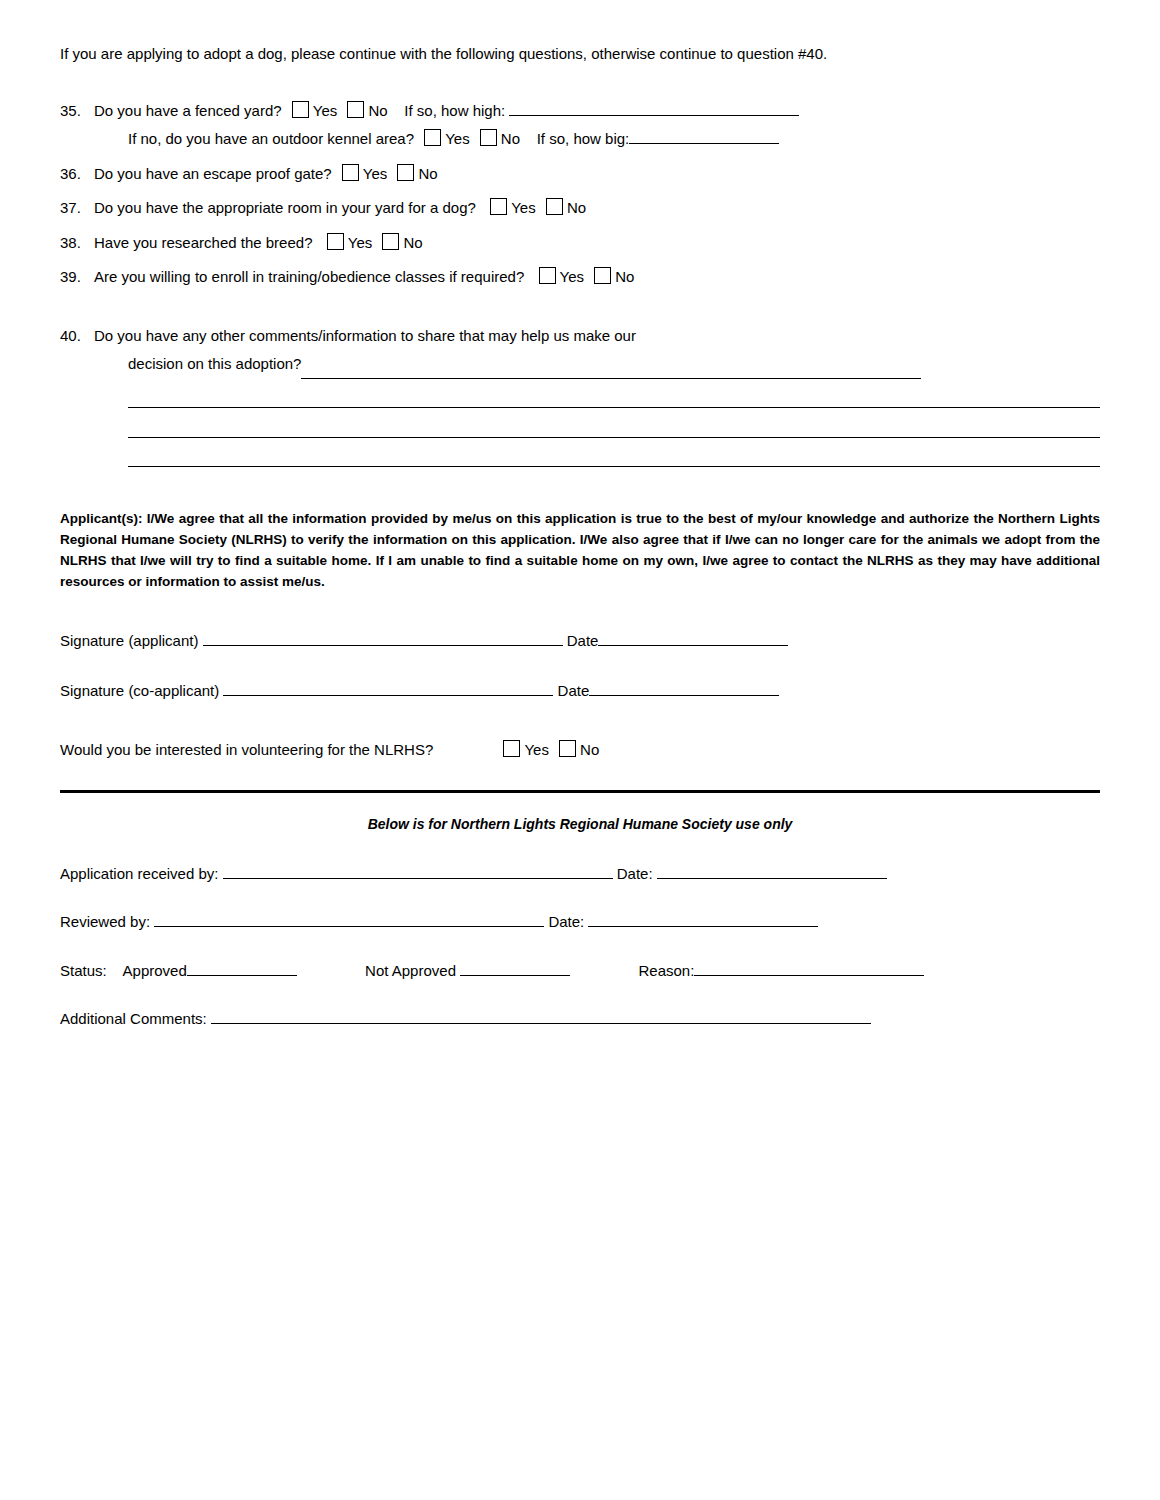If you are applying to adopt a dog, please continue with the following questions, otherwise continue to question #40.
35. Do you have a fenced yard? Yes No If so, how high: If no, do you have an outdoor kennel area? Yes No If so, how big:
36. Do you have an escape proof gate? Yes No
37. Do you have the appropriate room in your yard for a dog? Yes No
38. Have you researched the breed? Yes No
39. Are you willing to enroll in training/obedience classes if required? Yes No
40. Do you have any other comments/information to share that may help us make our decision on this adoption?
Applicant(s): I/We agree that all the information provided by me/us on this application is true to the best of my/our knowledge and authorize the Northern Lights Regional Humane Society (NLRHS) to verify the information on this application. I/We also agree that if I/we can no longer care for the animals we adopt from the NLRHS that I/we will try to find a suitable home. If I am unable to find a suitable home on my own, I/we agree to contact the NLRHS as they may have additional resources or information to assist me/us.
Signature (applicant) Date
Signature (co-applicant) Date
Would you be interested in volunteering for the NLRHS? Yes No
Below is for Northern Lights Regional Humane Society use only
Application received by: Date:
Reviewed by: Date:
Status: Approved Not Approved Reason:
Additional Comments: